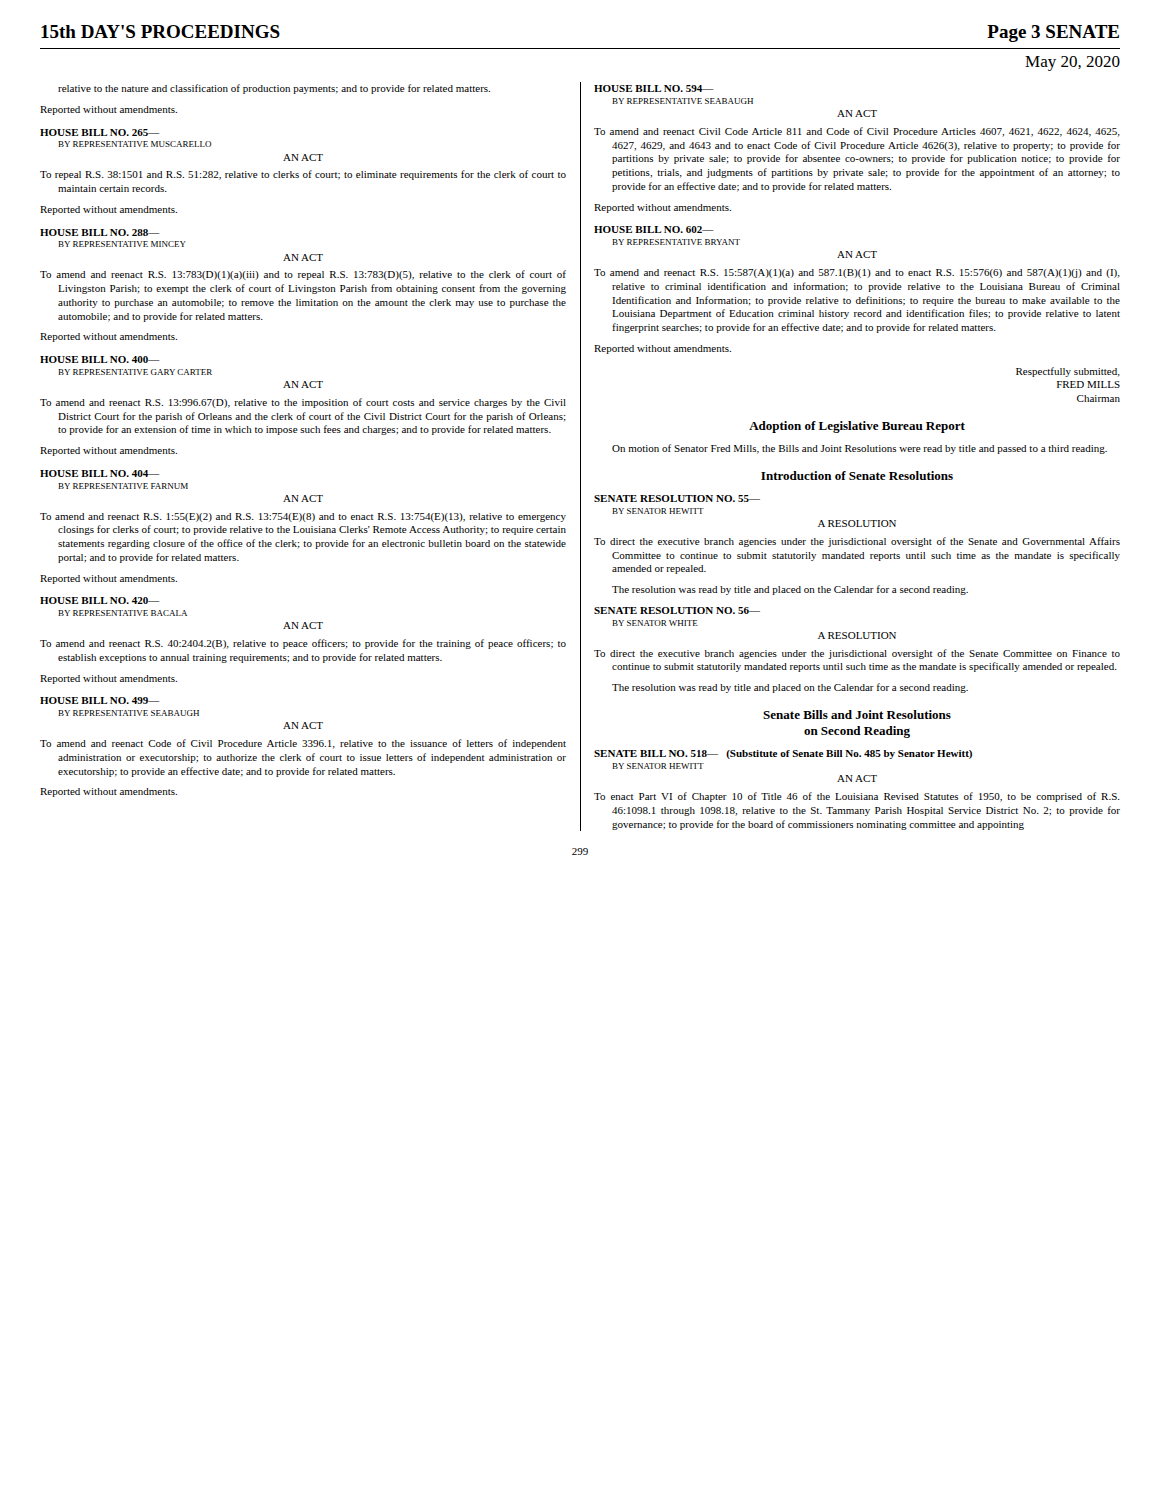15th DAY'S PROCEEDINGS
Page 3 SENATE
May 20, 2020
relative to the nature and classification of production payments; and to provide for related matters.
Reported without amendments.
HOUSE BILL NO. 265—
BY REPRESENTATIVE MUSCARELLO
AN ACT
To repeal R.S. 38:1501 and R.S. 51:282, relative to clerks of court; to eliminate requirements for the clerk of court to maintain certain records.
Reported without amendments.
HOUSE BILL NO. 288—
BY REPRESENTATIVE MINCEY
AN ACT
To amend and reenact R.S. 13:783(D)(1)(a)(iii) and to repeal R.S. 13:783(D)(5), relative to the clerk of court of Livingston Parish; to exempt the clerk of court of Livingston Parish from obtaining consent from the governing authority to purchase an automobile; to remove the limitation on the amount the clerk may use to purchase the automobile; and to provide for related matters.
Reported without amendments.
HOUSE BILL NO. 400—
BY REPRESENTATIVE GARY CARTER
AN ACT
To amend and reenact R.S. 13:996.67(D), relative to the imposition of court costs and service charges by the Civil District Court for the parish of Orleans and the clerk of court of the Civil District Court for the parish of Orleans; to provide for an extension of time in which to impose such fees and charges; and to provide for related matters.
Reported without amendments.
HOUSE BILL NO. 404—
BY REPRESENTATIVE FARNUM
AN ACT
To amend and reenact R.S. 1:55(E)(2) and R.S. 13:754(E)(8) and to enact R.S. 13:754(E)(13), relative to emergency closings for clerks of court; to provide relative to the Louisiana Clerks' Remote Access Authority; to require certain statements regarding closure of the office of the clerk; to provide for an electronic bulletin board on the statewide portal; and to provide for related matters.
Reported without amendments.
HOUSE BILL NO. 420—
BY REPRESENTATIVE BACALA
AN ACT
To amend and reenact R.S. 40:2404.2(B), relative to peace officers; to provide for the training of peace officers; to establish exceptions to annual training requirements; and to provide for related matters.
Reported without amendments.
HOUSE BILL NO. 499—
BY REPRESENTATIVE SEABAUGH
AN ACT
To amend and reenact Code of Civil Procedure Article 3396.1, relative to the issuance of letters of independent administration or executorship; to authorize the clerk of court to issue letters of independent administration or executorship; to provide an effective date; and to provide for related matters.
Reported without amendments.
HOUSE BILL NO. 594—
BY REPRESENTATIVE SEABAUGH
AN ACT
To amend and reenact Civil Code Article 811 and Code of Civil Procedure Articles 4607, 4621, 4622, 4624, 4625, 4627, 4629, and 4643 and to enact Code of Civil Procedure Article 4626(3), relative to property; to provide for partitions by private sale; to provide for absentee co-owners; to provide for publication notice; to provide for petitions, trials, and judgments of partitions by private sale; to provide for the appointment of an attorney; to provide for an effective date; and to provide for related matters.
Reported without amendments.
HOUSE BILL NO. 602—
BY REPRESENTATIVE BRYANT
AN ACT
To amend and reenact R.S. 15:587(A)(1)(a) and 587.1(B)(1) and to enact R.S. 15:576(6) and 587(A)(1)(j) and (I), relative to criminal identification and information; to provide relative to the Louisiana Bureau of Criminal Identification and Information; to provide relative to definitions; to require the bureau to make available to the Louisiana Department of Education criminal history record and identification files; to provide relative to latent fingerprint searches; to provide for an effective date; and to provide for related matters.
Reported without amendments.
Respectfully submitted,
FRED MILLS
Chairman
Adoption of Legislative Bureau Report
On motion of Senator Fred Mills, the Bills and Joint Resolutions were read by title and passed to a third reading.
Introduction of Senate Resolutions
SENATE RESOLUTION NO. 55—
BY SENATOR HEWITT
A RESOLUTION
To direct the executive branch agencies under the jurisdictional oversight of the Senate and Governmental Affairs Committee to continue to submit statutorily mandated reports until such time as the mandate is specifically amended or repealed.
The resolution was read by title and placed on the Calendar for a second reading.
SENATE RESOLUTION NO. 56—
BY SENATOR WHITE
A RESOLUTION
To direct the executive branch agencies under the jurisdictional oversight of the Senate Committee on Finance to continue to submit statutorily mandated reports until such time as the mandate is specifically amended or repealed.
The resolution was read by title and placed on the Calendar for a second reading.
Senate Bills and Joint Resolutions
on Second Reading
SENATE BILL NO. 518— (Substitute of Senate Bill No. 485 by Senator Hewitt)
BY SENATOR HEWITT
AN ACT
To enact Part VI of Chapter 10 of Title 46 of the Louisiana Revised Statutes of 1950, to be comprised of R.S. 46:1098.1 through 1098.18, relative to the St. Tammany Parish Hospital Service District No. 2; to provide for governance; to provide for the board of commissioners nominating committee and appointing
299